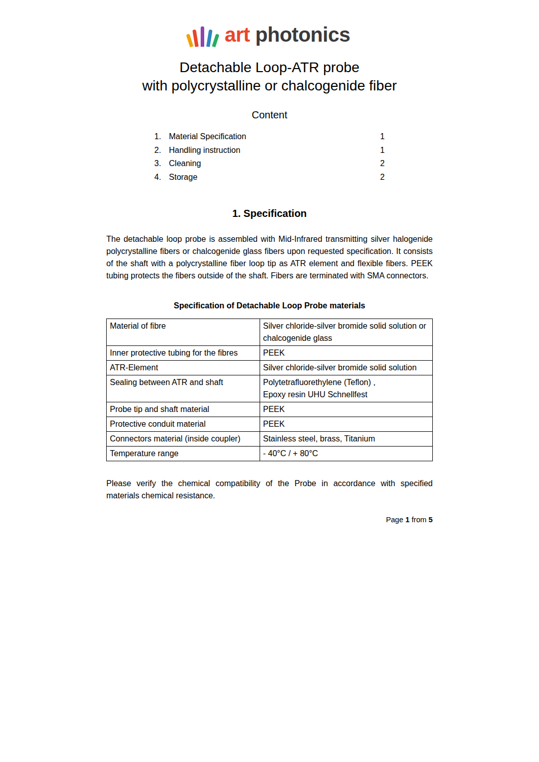art photonics
Detachable Loop-ATR probe with polycrystalline or chalcogenide fiber
Content
Material Specification 1
Handling instruction 1
Cleaning 2
Storage 2
1. Specification
The detachable loop probe is assembled with Mid-Infrared transmitting silver halogenide polycrystalline fibers or chalcogenide glass fibers upon requested specification. It consists of the shaft with a polycrystalline fiber loop tip as ATR element and flexible fibers. PEEK tubing protects the fibers outside of the shaft. Fibers are terminated with SMA connectors.
Specification of Detachable Loop Probe materials
| Material of fibre | Silver chloride-silver bromide solid solution or chalcogenide glass |
| Inner protective tubing for the fibres | PEEK |
| ATR-Element | Silver chloride-silver bromide solid solution |
| Sealing between ATR and shaft | Polytetrafluorethylene (Teflon) , Epoxy resin UHU Schnellfest |
| Probe tip and shaft material | PEEK |
| Protective conduit material | PEEK |
| Connectors material (inside coupler) | Stainless steel, brass, Titanium |
| Temperature range | - 40°C / + 80°C |
Please verify the chemical compatibility of the Probe in accordance with specified materials chemical resistance.
Page 1 from 5